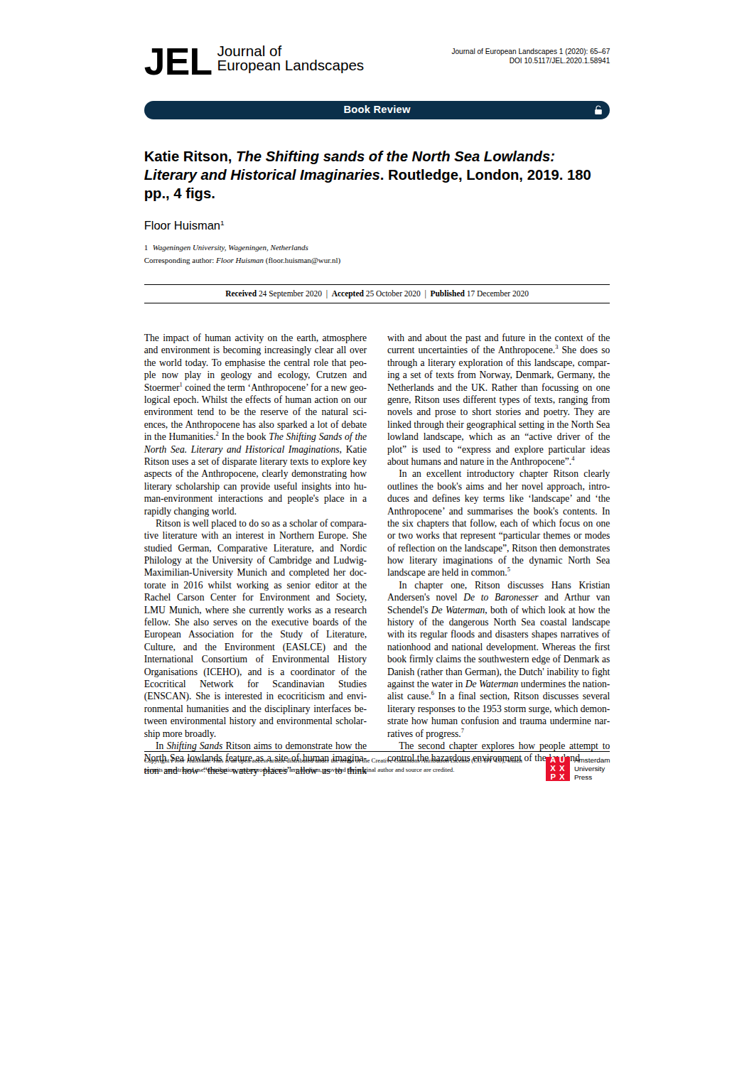JEL
Journal of European Landscapes
Journal of European Landscapes 1 (2020): 65–67
DOI 10.5117/JEL.2020.1.58941
Book Review
Katie Ritson, The Shifting sands of the North Sea Lowlands: Literary and Historical Imaginaries. Routledge, London, 2019. 180 pp., 4 figs.
Floor Huisman1
1 Wageningen University, Wageningen, Netherlands
Corresponding author: Floor Huisman (floor.huisman@wur.nl)
Received 24 September 2020 | Accepted 25 October 2020 | Published 17 December 2020
The impact of human activity on the earth, atmosphere and environment is becoming increasingly clear all over the world today. To emphasise the central role that people now play in geology and ecology, Crutzen and Stoermer1 coined the term ‘Anthropocene’ for a new geological epoch. Whilst the effects of human action on our environment tend to be the reserve of the natural sciences, the Anthropocene has also sparked a lot of debate in the Humanities.2 In the book The Shifting Sands of the North Sea. Literary and Historical Imaginations, Katie Ritson uses a set of disparate literary texts to explore key aspects of the Anthropocene, clearly demonstrating how literary scholarship can provide useful insights into human-environment interactions and people's place in a rapidly changing world.
Ritson is well placed to do so as a scholar of comparative literature with an interest in Northern Europe. She studied German, Comparative Literature, and Nordic Philology at the University of Cambridge and Ludwig-Maximilian-University Munich and completed her doctorate in 2016 whilst working as senior editor at the Rachel Carson Center for Environment and Society, LMU Munich, where she currently works as a research fellow. She also serves on the executive boards of the European Association for the Study of Literature, Culture, and the Environment (EASLCE) and the International Consortium of Environmental History Organisations (ICEHO), and is a coordinator of the Ecocritical Network for Scandinavian Studies (ENSCAN). She is interested in ecocriticism and environmental humanities and the disciplinary interfaces between environmental history and environmental scholarship more broadly.
In Shifting Sands Ritson aims to demonstrate how the North Sea lowlands feature as a site of human imagination and how “these watery places” allow us to think with and about the past and future in the context of the current uncertainties of the Anthropocene.3 She does so through a literary exploration of this landscape, comparing a set of texts from Norway, Denmark, Germany, the Netherlands and the UK. Rather than focussing on one genre, Ritson uses different types of texts, ranging from novels and prose to short stories and poetry. They are linked through their geographical setting in the North Sea lowland landscape, which as an “active driver of the plot” is used to “express and explore particular ideas about humans and nature in the Anthropocene”.4
In an excellent introductory chapter Ritson clearly outlines the book's aims and her novel approach, introduces and defines key terms like ‘landscape’ and ‘the Anthropocene’ and summarises the book's contents. In the six chapters that follow, each of which focus on one or two works that represent “particular themes or modes of reflection on the landscape”, Ritson then demonstrates how literary imaginations of the dynamic North Sea landscape are held in common.5
In chapter one, Ritson discusses Hans Kristian Andersen's novel De to Baronesser and Arthur van Schendel's De Waterman, both of which look at how the history of the dangerous North Sea coastal landscape with its regular floods and disasters shapes narratives of nationhood and national development. Whereas the first book firmly claims the southwestern edge of Denmark as Danish (rather than German), the Dutch' inability to fight against the water in De Waterman undermines the nationalist cause.6 In a final section, Ritson discusses several literary responses to the 1953 storm surge, which demonstrate how human confusion and trauma undermine narratives of progress.7
The second chapter explores how people attempt to control the hazardous environment of the lowland
Copyright Floor Huisman. This is an open access article distributed under the terms of the Creative Commons Attribution License (CC-BY 4.0), which permits unrestricted use, distribution, and reproduction in any medium, provided the original author and source are credited.
A U X X P X
Amsterdam
University
Press